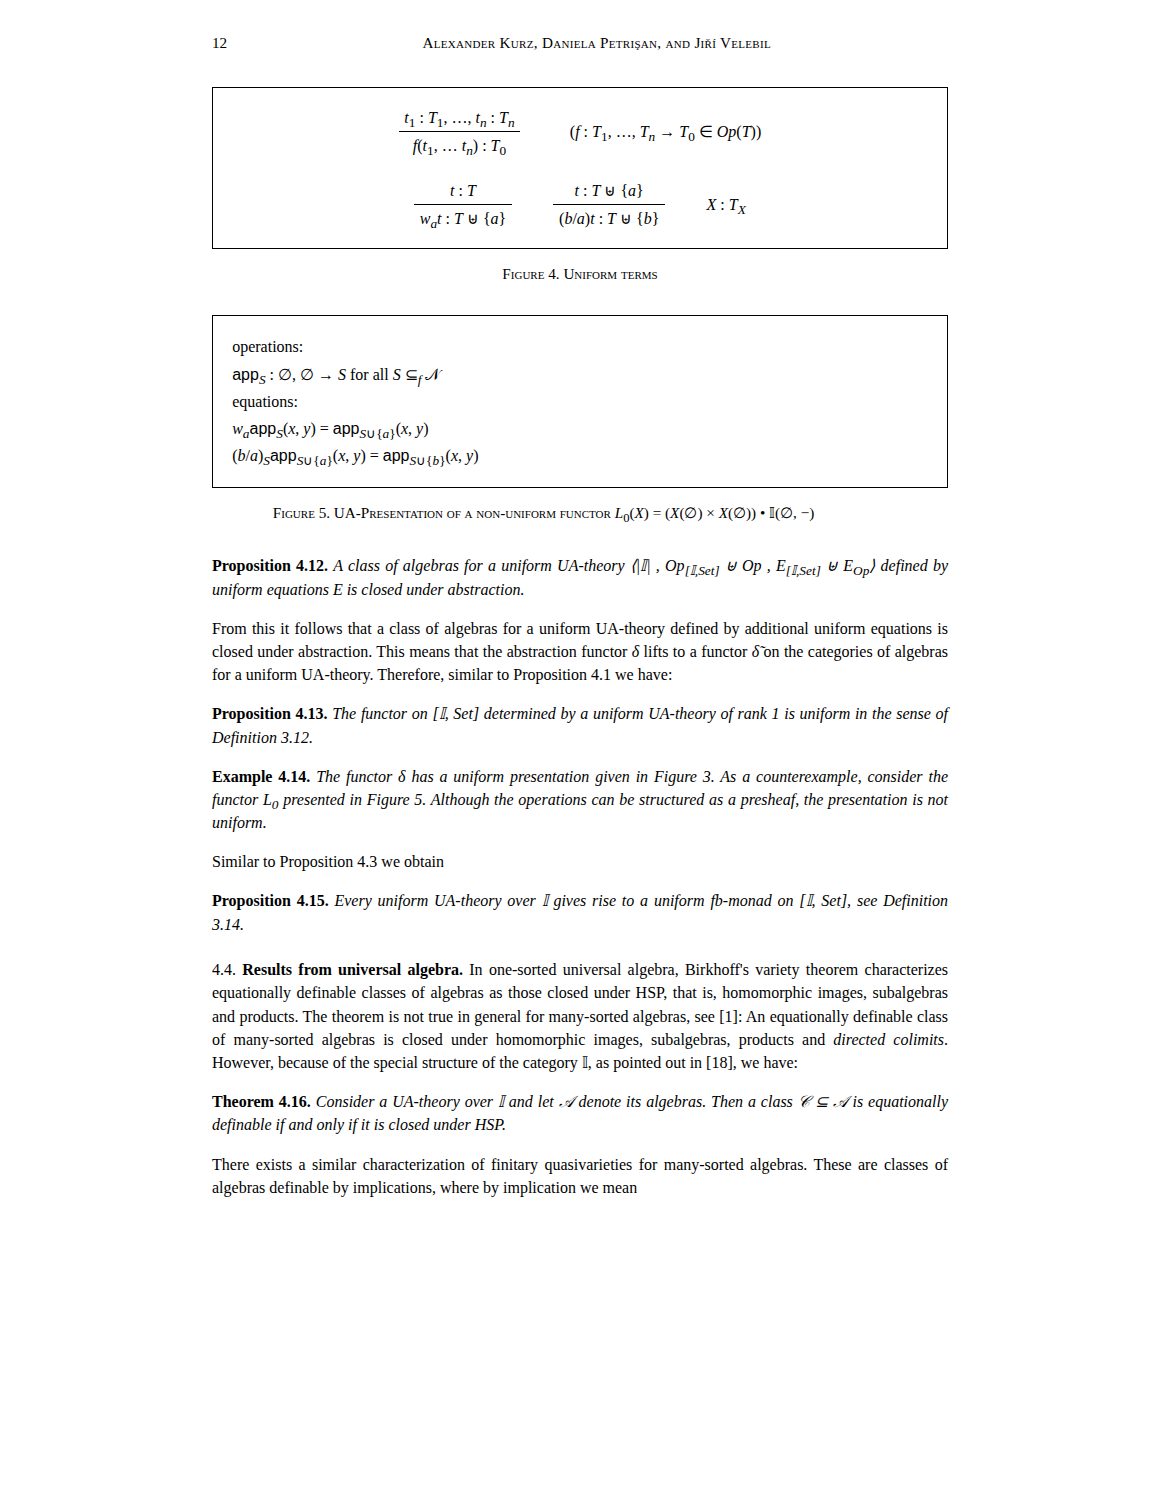12 Alexander Kurz, Daniela Petrişan, and Jiří Velebil
t1 : T1, …, tn : Tn f(t1, … tn) : T0 (f : T1, …, Tn → T0 ∈ Op(T))
t : T wat : T ⊎ {a} t : T ⊎ {a} (b/a)t : T ⊎ {b} X : TX
Figure 4. Uniform terms
operations:
appS : ∅, ∅ → S for all S ⊆f 𝒩
equations:
wa appS(x, y) = appS∪{a}(x, y)
(b/a)SappS∪{a}(x, y) = appS∪{b}(x, y)
Figure 5. UA-Presentation of a non-uniform functor L0(X) = (X(∅) × X(∅)) • 𝕀(∅, −)
Proposition 4.12. A class of algebras for a uniform UA-theory ⟨|𝕀| , Op[𝕀,Set] ⊎ Op , E[𝕀,Set] ⊎ EOp⟩ defined by uniform equations E is closed under abstraction.
From this it follows that a class of algebras for a uniform UA-theory defined by additional uniform equations is closed under abstraction. This means that the abstraction functor δ lifts to a functor δ̃ on the categories of algebras for a uniform UA-theory. Therefore, similar to Proposition 4.1 we have:
Proposition 4.13. The functor on [𝕀, Set] determined by a uniform UA-theory of rank 1 is uniform in the sense of Definition 3.12.
Example 4.14. The functor δ has a uniform presentation given in Figure 3. As a counterexample, consider the functor L0 presented in Figure 5. Although the operations can be structured as a presheaf, the presentation is not uniform.
Similar to Proposition 4.3 we obtain
Proposition 4.15. Every uniform UA-theory over 𝕀 gives rise to a uniform fb-monad on [𝕀, Set], see Definition 3.14.
4.4. Results from universal algebra. In one-sorted universal algebra, Birkhoff's variety theorem characterizes equationally definable classes of algebras as those closed under HSP, that is, homomorphic images, subalgebras and products. The theorem is not true in general for many-sorted algebras, see [1]: An equationally definable class of many-sorted algebras is closed under homomorphic images, subalgebras, products and directed colimits. However, because of the special structure of the category 𝕀, as pointed out in [18], we have:
Theorem 4.16. Consider a UA-theory over 𝕀 and let 𝒜 denote its algebras. Then a class 𝒞 ⊆ 𝒜 is equationally definable if and only if it is closed under HSP.
There exists a similar characterization of finitary quasivarieties for many-sorted algebras. These are classes of algebras definable by implications, where by implication we mean